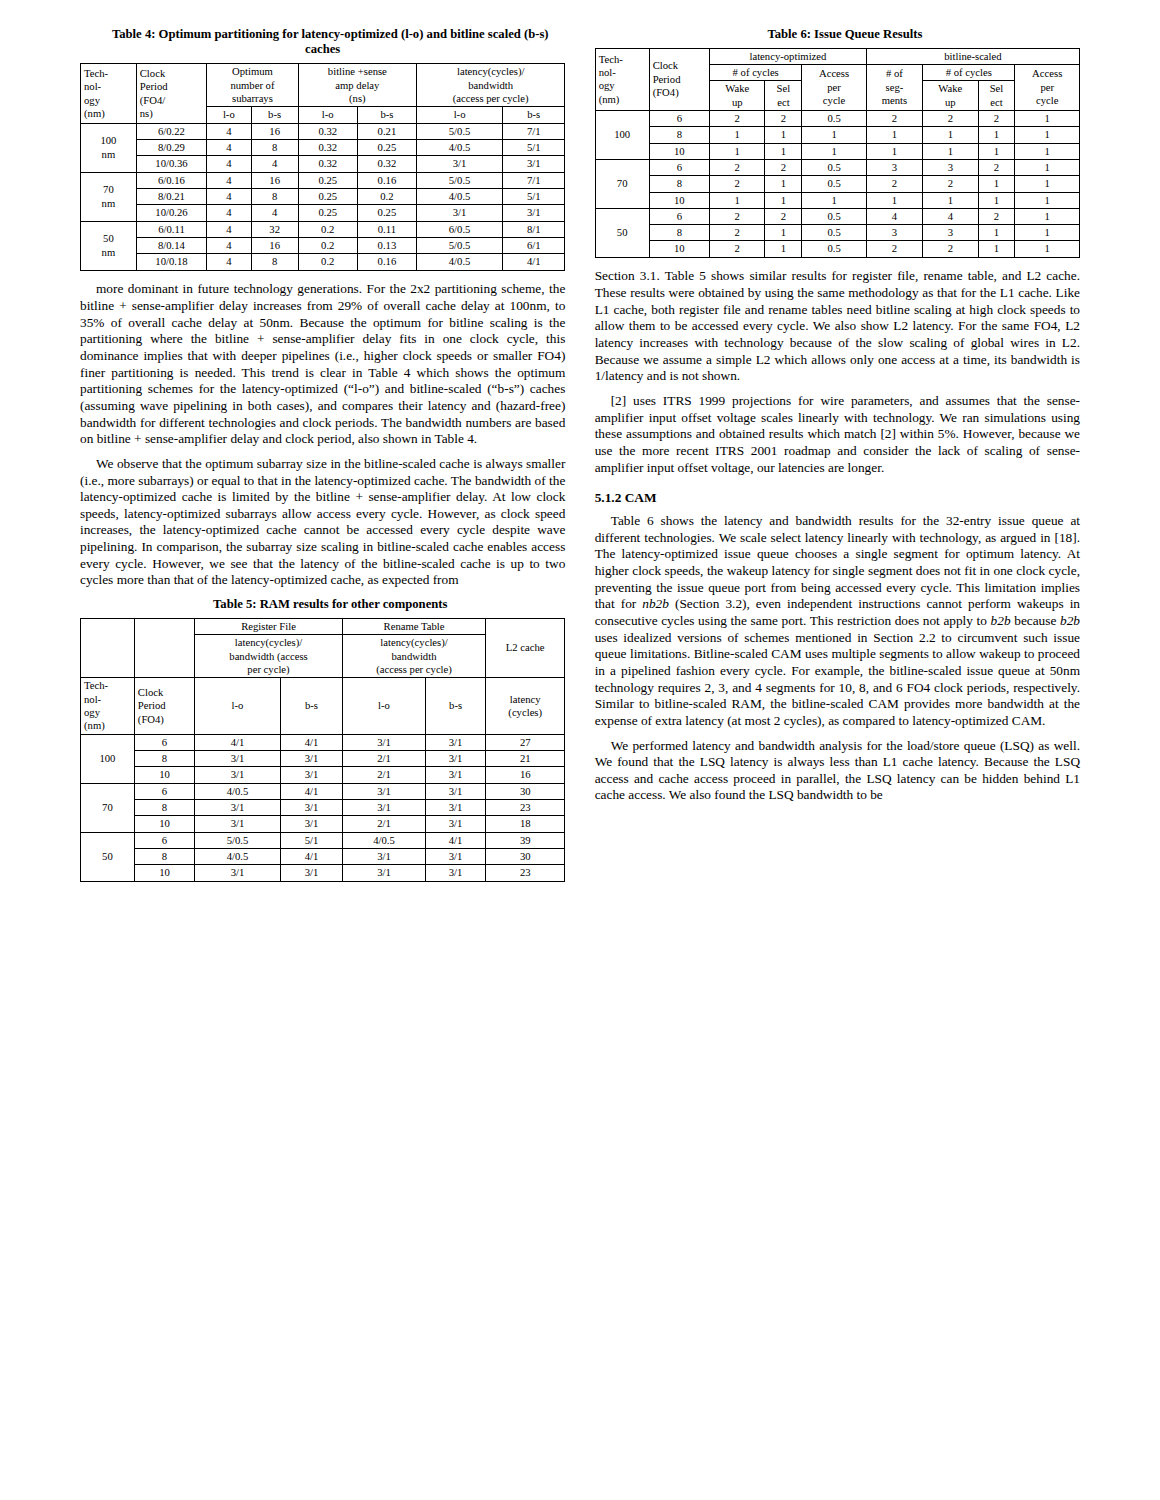Table 4: Optimum partitioning for latency-optimized (l-o) and bitline scaled (b-s) caches
| Tech- nol- ogy (nm) | Clock Period (FO4/ ns) | Optimum number of subarrays | bitline +sense amp delay (ns) | latency(cycles)/ bandwidth (access per cycle) |
| --- | --- | --- | --- | --- |
| l-o | b-s | l-o | b-s | l-o | b-s |
| 100 nm | 6/0.22 | 4 | 16 | 0.32 | 0.21 | 5/0.5 | 7/1 |
| 8/0.29 | 4 | 8 | 0.32 | 0.25 | 4/0.5 | 5/1 |
| 10/0.36 | 4 | 4 | 0.32 | 0.32 | 3/1 | 3/1 |
| 70 nm | 6/0.16 | 4 | 16 | 0.25 | 0.16 | 5/0.5 | 7/1 |
| 8/0.21 | 4 | 8 | 0.25 | 0.2 | 4/0.5 | 5/1 |
| 10/0.26 | 4 | 4 | 0.25 | 0.25 | 3/1 | 3/1 |
| 50 nm | 6/0.11 | 4 | 32 | 0.2 | 0.11 | 6/0.5 | 8/1 |
| 8/0.14 | 4 | 16 | 0.2 | 0.13 | 5/0.5 | 6/1 |
| 10/0.18 | 4 | 8 | 0.2 | 0.16 | 4/0.5 | 4/1 |
more dominant in future technology generations. For the 2x2 partitioning scheme, the bitline + sense-amplifier delay increases from 29% of overall cache delay at 100nm, to 35% of overall cache delay at 50nm. Because the optimum for bitline scaling is the partitioning where the bitline + sense-amplifier delay fits in one clock cycle, this dominance implies that with deeper pipelines (i.e., higher clock speeds or smaller FO4) finer partitioning is needed. This trend is clear in Table 4 which shows the optimum partitioning schemes for the latency-optimized (“l-o”) and bitline-scaled (“b-s”) caches (assuming wave pipelining in both cases), and compares their latency and (hazard-free) bandwidth for different technologies and clock periods. The bandwidth numbers are based on bitline + sense-amplifier delay and clock period, also shown in Table 4.
We observe that the optimum subarray size in the bitline-scaled cache is always smaller (i.e., more subarrays) or equal to that in the latency-optimized cache. The bandwidth of the latency-optimized cache is limited by the bitline + sense-amplifier delay. At low clock speeds, latency-optimized subarrays allow access every cycle. However, as clock speed increases, the latency-optimized cache cannot be accessed every cycle despite wave pipelining. In comparison, the subarray size scaling in bitline-scaled cache enables access every cycle. However, we see that the latency of the bitline-scaled cache is up to two cycles more than that of the latency-optimized cache, as expected from
Table 5: RAM results for other components
| | | Register File | Rename Table | L2 cache |
| --- | --- | --- | --- | --- |
| latency(cycles)/ bandwidth (access per cycle) | latency(cycles)/ bandwidth (access per cycle) |
| Tech- nol- ogy (nm) | Clock Period (FO4) | l-o | b-s | l-o | b-s | latency (cycles) |
| 100 | 6 | 4/1 | 4/1 | 3/1 | 3/1 | 27 |
| 8 | 3/1 | 3/1 | 2/1 | 3/1 | 21 |
| 10 | 3/1 | 3/1 | 2/1 | 3/1 | 16 |
| 70 | 6 | 4/0.5 | 4/1 | 3/1 | 3/1 | 30 |
| 8 | 3/1 | 3/1 | 3/1 | 3/1 | 23 |
| 10 | 3/1 | 3/1 | 2/1 | 3/1 | 18 |
| 50 | 6 | 5/0.5 | 5/1 | 4/0.5 | 4/1 | 39 |
| 8 | 4/0.5 | 4/1 | 3/1 | 3/1 | 30 |
| 10 | 3/1 | 3/1 | 3/1 | 3/1 | 23 |
Table 6: Issue Queue Results
| Tech- nol- ogy (nm) | Clock Period (FO4) | latency-optimized | bitline-scaled |
| --- | --- | --- | --- |
| # of cycles | Access per cycle | # of seg- ments | # of cycles | Access per cycle |
| Wake up | Sel ect | Wake up | Sel ect |
| 100 | 6 | 2 | 2 | 0.5 | 2 | 2 | 2 | 1 |
| 8 | 1 | 1 | 1 | 1 | 1 | 1 | 1 |
| 10 | 1 | 1 | 1 | 1 | 1 | 1 | 1 |
| 70 | 6 | 2 | 2 | 0.5 | 3 | 3 | 2 | 1 |
| 8 | 2 | 1 | 0.5 | 2 | 2 | 1 | 1 |
| 10 | 1 | 1 | 1 | 1 | 1 | 1 | 1 |
| 50 | 6 | 2 | 2 | 0.5 | 4 | 4 | 2 | 1 |
| 8 | 2 | 1 | 0.5 | 3 | 3 | 1 | 1 |
| 10 | 2 | 1 | 0.5 | 2 | 2 | 1 | 1 |
Section 3.1. Table 5 shows similar results for register file, rename table, and L2 cache. These results were obtained by using the same methodology as that for the L1 cache. Like L1 cache, both register file and rename tables need bitline scaling at high clock speeds to allow them to be accessed every cycle. We also show L2 latency. For the same FO4, L2 latency increases with technology because of the slow scaling of global wires in L2. Because we assume a simple L2 which allows only one access at a time, its bandwidth is 1/latency and is not shown.
[2] uses ITRS 1999 projections for wire parameters, and assumes that the sense-amplifier input offset voltage scales linearly with technology. We ran simulations using these assumptions and obtained results which match [2] within 5%. However, because we use the more recent ITRS 2001 roadmap and consider the lack of scaling of sense-amplifier input offset voltage, our latencies are longer.
5.1.2 CAM
Table 6 shows the latency and bandwidth results for the 32-entry issue queue at different technologies. We scale select latency linearly with technology, as argued in [18]. The latency-optimized issue queue chooses a single segment for optimum latency. At higher clock speeds, the wakeup latency for single segment does not fit in one clock cycle, preventing the issue queue port from being accessed every cycle. This limitation implies that for nb2b (Section 3.2), even independent instructions cannot perform wakeups in consecutive cycles using the same port. This restriction does not apply to b2b because b2b uses idealized versions of schemes mentioned in Section 2.2 to circumvent such issue queue limitations. Bitline-scaled CAM uses multiple segments to allow wakeup to proceed in a pipelined fashion every cycle. For example, the bitline-scaled issue queue at 50nm technology requires 2, 3, and 4 segments for 10, 8, and 6 FO4 clock periods, respectively. Similar to bitline-scaled RAM, the bitline-scaled CAM provides more bandwidth at the expense of extra latency (at most 2 cycles), as compared to latency-optimized CAM.
We performed latency and bandwidth analysis for the load/store queue (LSQ) as well. We found that the LSQ latency is always less than L1 cache latency. Because the LSQ access and cache access proceed in parallel, the LSQ latency can be hidden behind L1 cache access. We also found the LSQ bandwidth to be